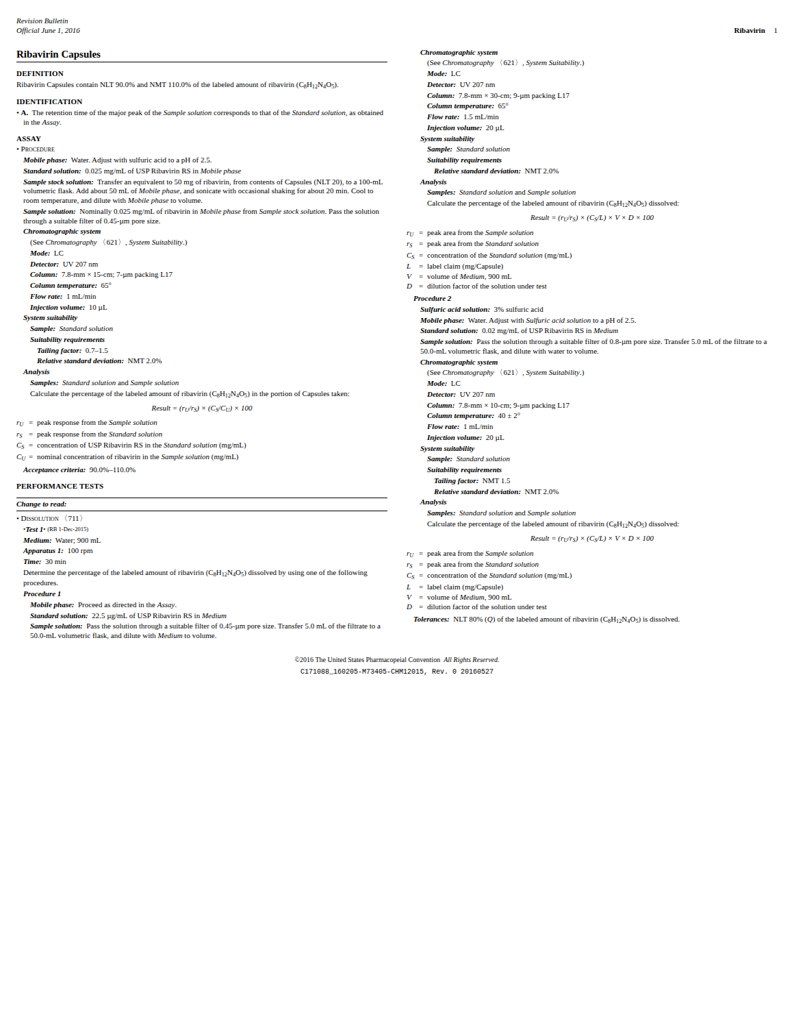Revision Bulletin
Official June 1, 2016
Ribavirin 1
Ribavirin Capsules
Definition
Ribavirin Capsules contain NLT 90.0% and NMT 110.0% of the labeled amount of ribavirin (C8H12N4O5).
Identification
A. The retention time of the major peak of the Sample solution corresponds to that of the Standard solution, as obtained in the Assay.
Assay
Procedure
Mobile phase: Water. Adjust with sulfuric acid to a pH of 2.5.
Standard solution: 0.025 mg/mL of USP Ribavirin RS in Mobile phase
Sample stock solution: Transfer an equivalent to 50 mg of ribavirin, from contents of Capsules (NLT 20), to a 100-mL volumetric flask. Add about 50 mL of Mobile phase, and sonicate with occasional shaking for about 20 min. Cool to room temperature, and dilute with Mobile phase to volume.
Sample solution: Nominally 0.025 mg/mL of ribavirin in Mobile phase from Sample stock solution. Pass the solution through a suitable filter of 0.45-µm pore size.
Chromatographic system
(See Chromatography 〈621〉, System Suitability.)
Mode: LC
Detector: UV 207 nm
Column: 7.8-mm × 15-cm; 7-µm packing L17
Column temperature: 65°
Flow rate: 1 mL/min
Injection volume: 10 µL
System suitability
Sample: Standard solution
Suitability requirements
Tailing factor: 0.7–1.5
Relative standard deviation: NMT 2.0%
Analysis
Samples: Standard solution and Sample solution
Calculate the percentage of the labeled amount of ribavirin (C8H12N4O5) in the portion of Capsules taken:
Result = (rU/rS) × (CS/CU) × 100
rU=peak response from the Sample solution
rS=peak response from the Standard solution
CS=concentration of USP Ribavirin RS in the Standard solution (mg/mL)
CU=nominal concentration of ribavirin in the Sample solution (mg/mL)
Acceptance criteria: 90.0%–110.0%
Performance Tests
Change to read:
Dissolution 〈711〉
•Test 1• (RB 1-Dec-2015)
Medium: Water; 900 mL
Apparatus 1: 100 rpm
Time: 30 min
Determine the percentage of the labeled amount of ribavirin (C8H12N4O5) dissolved by using one of the following procedures.
Procedure 1
Mobile phase: Proceed as directed in the Assay.
Standard solution: 22.5 µg/mL of USP Ribavirin RS in Medium
Sample solution: Pass the solution through a suitable filter of 0.45-µm pore size. Transfer 5.0 mL of the filtrate to a 50.0-mL volumetric flask, and dilute with Medium to volume.
Chromatographic system
(See Chromatography 〈621〉, System Suitability.)
Mode: LC
Detector: UV 207 nm
Column: 7.8-mm × 30-cm; 9-µm packing L17
Column temperature: 65°
Flow rate: 1.5 mL/min
Injection volume: 20 µL
System suitability
Sample: Standard solution
Suitability requirements
Relative standard deviation: NMT 2.0%
Analysis
Samples: Standard solution and Sample solution
Calculate the percentage of the labeled amount of ribavirin (C8H12N4O5) dissolved:
Result = (rU/rS) × (CS/L) × V × D × 100
rU=peak area from the Sample solution
rS=peak area from the Standard solution
CS=concentration of the Standard solution (mg/mL)
L=label claim (mg/Capsule)
V=volume of Medium, 900 mL
D=dilution factor of the solution under test
Procedure 2
Sulfuric acid solution: 3% sulfuric acid
Mobile phase: Water. Adjust with Sulfuric acid solution to a pH of 2.5.
Standard solution: 0.02 mg/mL of USP Ribavirin RS in Medium
Sample solution: Pass the solution through a suitable filter of 0.8-µm pore size. Transfer 5.0 mL of the filtrate to a 50.0-mL volumetric flask, and dilute with water to volume.
Chromatographic system
(See Chromatography 〈621〉, System Suitability.)
Mode: LC
Detector: UV 207 nm
Column: 7.8-mm × 10-cm; 9-µm packing L17
Column temperature: 40 ± 2°
Flow rate: 1 mL/min
Injection volume: 20 µL
System suitability
Sample: Standard solution
Suitability requirements
Tailing factor: NMT 1.5
Relative standard deviation: NMT 2.0%
Analysis
Samples: Standard solution and Sample solution
Calculate the percentage of the labeled amount of ribavirin (C8H12N4O5) dissolved:
Result = (rU/rS) × (CS/L) × V × D × 100
rU=peak area from the Sample solution
rS=peak area from the Standard solution
CS=concentration of the Standard solution (mg/mL)
L=label claim (mg/Capsule)
V=volume of Medium, 900 mL
D=dilution factor of the solution under test
Tolerances: NLT 80% (Q) of the labeled amount of ribavirin (C8H12N4O5) is dissolved.
©2016 The United States Pharmacopeial Convention All Rights Reserved.
C171088_160205-M73405-CHM12015, Rev. 0 20160527